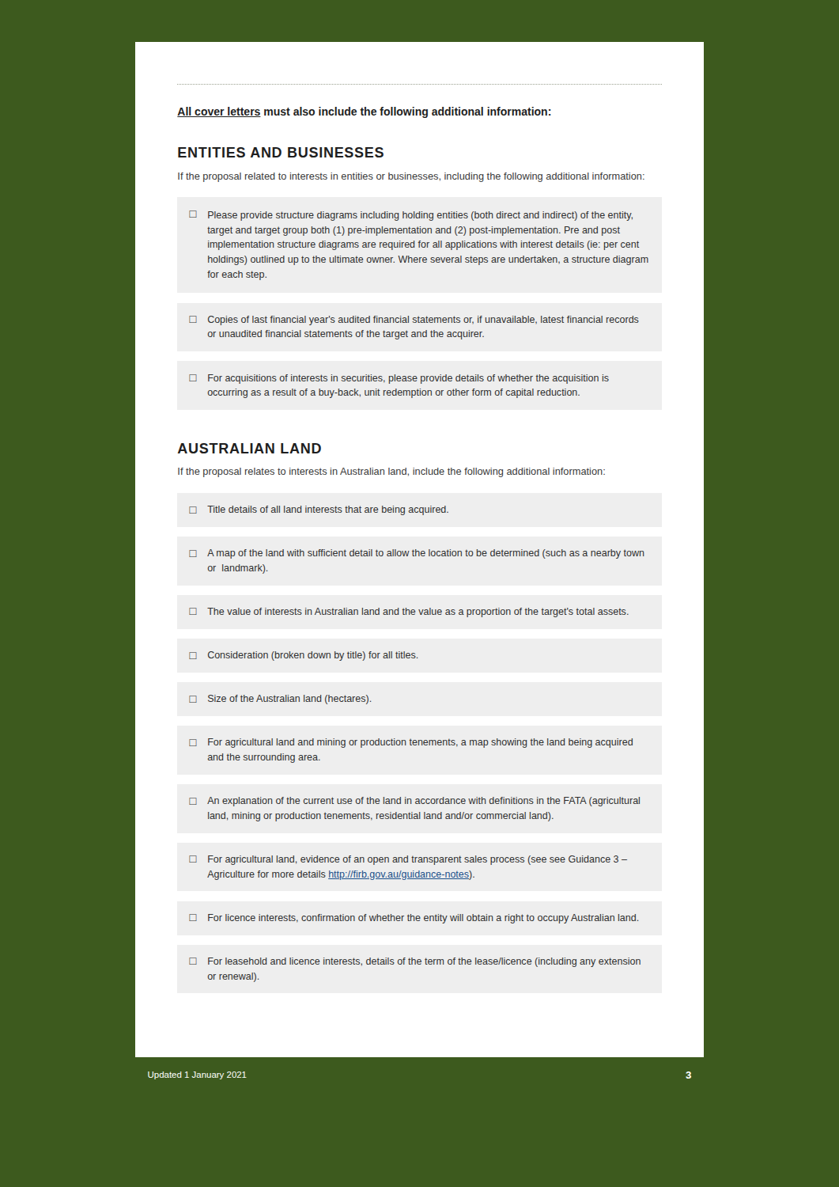All cover letters must also include the following additional information:
ENTITIES AND BUSINESSES
If the proposal related to interests in entities or businesses, including the following additional information:
Please provide structure diagrams including holding entities (both direct and indirect) of the entity, target and target group both (1) pre-implementation and (2) post-implementation. Pre and post implementation structure diagrams are required for all applications with interest details (ie: per cent holdings) outlined up to the ultimate owner. Where several steps are undertaken, a structure diagram for each step.
Copies of last financial year's audited financial statements or, if unavailable, latest financial records or unaudited financial statements of the target and the acquirer.
For acquisitions of interests in securities, please provide details of whether the acquisition is occurring as a result of a buy-back, unit redemption or other form of capital reduction.
AUSTRALIAN LAND
If the proposal relates to interests in Australian land, include the following additional information:
Title details of all land interests that are being acquired.
A map of the land with sufficient detail to allow the location to be determined (such as a nearby town or landmark).
The value of interests in Australian land and the value as a proportion of the target's total assets.
Consideration (broken down by title) for all titles.
Size of the Australian land (hectares).
For agricultural land and mining or production tenements, a map showing the land being acquired and the surrounding area.
An explanation of the current use of the land in accordance with definitions in the FATA (agricultural land, mining or production tenements, residential land and/or commercial land).
For agricultural land, evidence of an open and transparent sales process (see see Guidance 3 – Agriculture for more details http://firb.gov.au/guidance-notes).
For licence interests, confirmation of whether the entity will obtain a right to occupy Australian land.
For leasehold and licence interests, details of the term of the lease/licence (including any extension or renewal).
Updated 1 January 2021 3